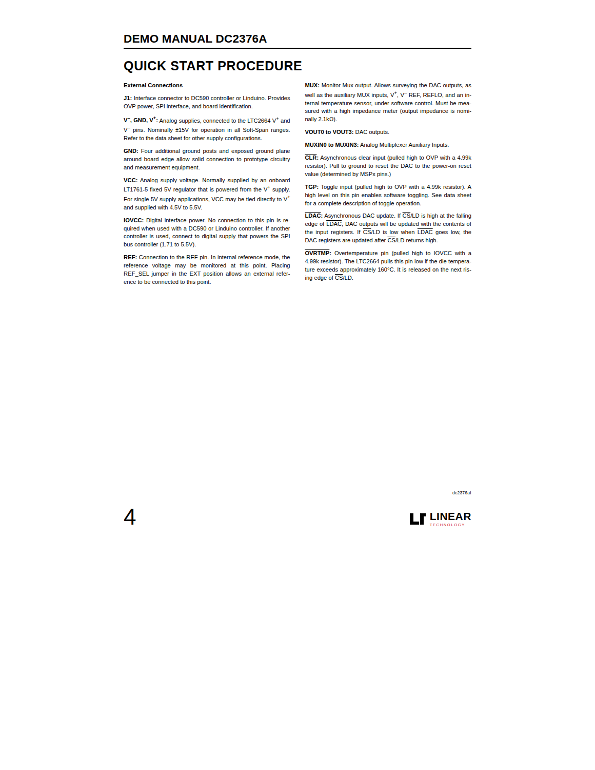DEMO MANUAL DC2376A
Quick Start Procedure
External Connections
J1: Interface connector to DC590 controller or Linduino. Provides OVP power, SPI interface, and board identification.
V–, GND, V+: Analog supplies, connected to the LTC2664 V+ and V– pins. Nominally ±15V for operation in all Soft-Span ranges. Refer to the data sheet for other supply configurations.
GND: Four additional ground posts and exposed ground plane around board edge allow solid connection to prototype circuitry and measurement equipment.
VCC: Analog supply voltage. Normally supplied by an onboard LT1761-5 fixed 5V regulator that is powered from the V+ supply. For single 5V supply applications, VCC may be tied directly to V+ and supplied with 4.5V to 5.5V.
IOVCC: Digital interface power. No connection to this pin is required when used with a DC590 or Linduino controller. If another controller is used, connect to digital supply that powers the SPI bus controller (1.71 to 5.5V).
REF: Connection to the REF pin. In internal reference mode, the reference voltage may be monitored at this point. Placing REF_SEL jumper in the EXT position allows an external reference to be connected to this point.
MUX: Monitor Mux output. Allows surveying the DAC outputs, as well as the auxiliary MUX inputs, V+, V– REF, REFLO, and an internal temperature sensor, under software control. Must be measured with a high impedance meter (output impedance is nominally 2.1kΩ).
VOUT0 to VOUT3: DAC outputs.
MUXIN0 to MUXIN3: Analog Multiplexer Auxiliary Inputs.
CLR: Asynchronous clear input (pulled high to OVP with a 4.99k resistor). Pull to ground to reset the DAC to the power-on reset value (determined by MSPx pins.)
TGP: Toggle input (pulled high to OVP with a 4.99k resistor). A high level on this pin enables software toggling. See data sheet for a complete description of toggle operation.
LDAC: Asynchronous DAC update. If CS/LD is high at the falling edge of LDAC, DAC outputs will be updated with the contents of the input registers. If CS/LD is low when LDAC goes low, the DAC registers are updated after CS/LD returns high.
OVRTMP: Overtemperature pin (pulled high to IOVCC with a 4.99k resistor). The LTC2664 pulls this pin low if the die temperature exceeds approximately 160°C. It is released on the next rising edge of CS/LD.
dc2376af
4
LINEAR
TECHNOLOGY